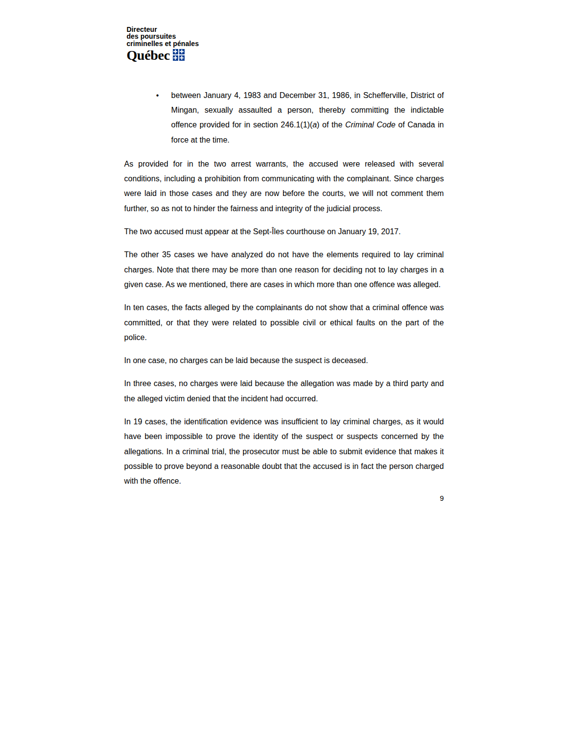Directeur
des poursuites
criminelles et pénales
Québec
between January 4, 1983 and December 31, 1986, in Schefferville, District of Mingan, sexually assaulted a person, thereby committing the indictable offence provided for in section 246.1(1)(a) of the Criminal Code of Canada in force at the time.
As provided for in the two arrest warrants, the accused were released with several conditions, including a prohibition from communicating with the complainant. Since charges were laid in those cases and they are now before the courts, we will not comment them further, so as not to hinder the fairness and integrity of the judicial process.
The two accused must appear at the Sept-Îles courthouse on January 19, 2017.
The other 35 cases we have analyzed do not have the elements required to lay criminal charges. Note that there may be more than one reason for deciding not to lay charges in a given case. As we mentioned, there are cases in which more than one offence was alleged.
In ten cases, the facts alleged by the complainants do not show that a criminal offence was committed, or that they were related to possible civil or ethical faults on the part of the police.
In one case, no charges can be laid because the suspect is deceased.
In three cases, no charges were laid because the allegation was made by a third party and the alleged victim denied that the incident had occurred.
In 19 cases, the identification evidence was insufficient to lay criminal charges, as it would have been impossible to prove the identity of the suspect or suspects concerned by the allegations. In a criminal trial, the prosecutor must be able to submit evidence that makes it possible to prove beyond a reasonable doubt that the accused is in fact the person charged with the offence.
9